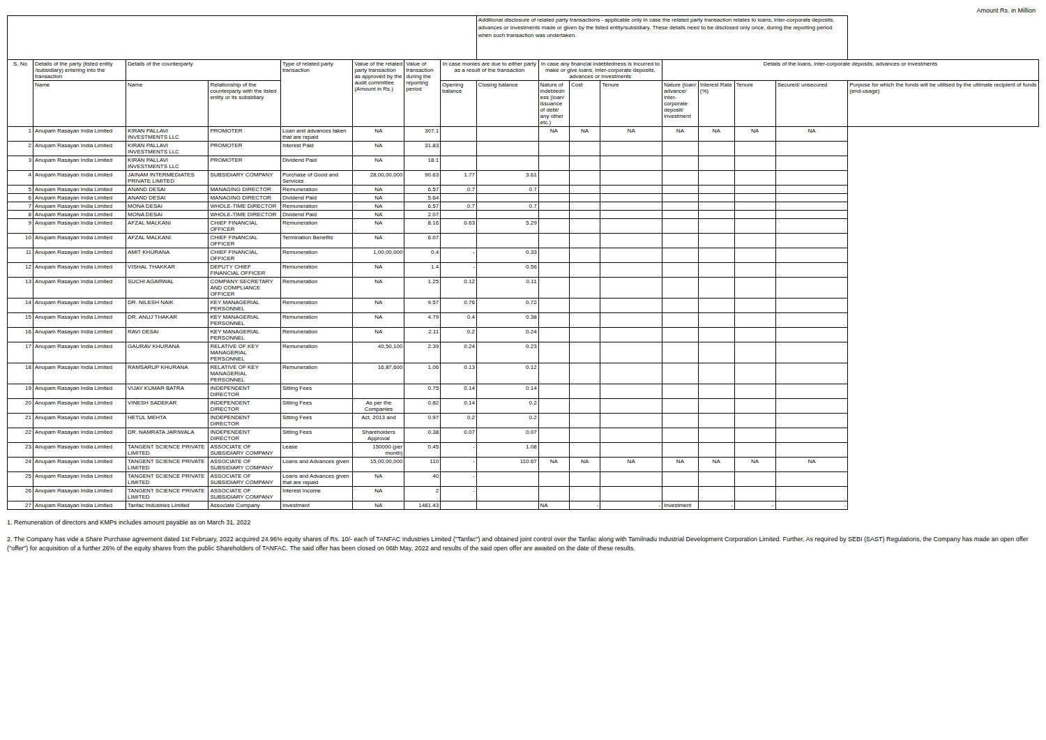Amount Rs. in Million
| | Additional disclosure of related party transactions - applicable only in case the related party transaction relates to loans, inter-corporate deposits, advances or investments made or given by the listed entity/subsidiary. These details need to be disclosed only once, during the reporting period when such transaction was undertaken. |
| S. No | Details of the party (listed entity /subsidiary) entering into the transaction | Details of the counterparty | Type of related party transaction | Value of the related party transaction as approved by the audit committee (Amount in Rs.) | Value of transaction during the reporting period | In case monies are due to either party as a result of the transaction | In case any financial indebtedness is incurred to make or give loans, inter-corporate deposits, advances or investments | Details of the loans, inter-corporate deposits, advances or investments |
| Name | Name | Relationship of the counterparty with the listed entity or its subsidiary | Opening balance | Closing balance | Nature of indebtedness (loan/ issuance of debt/ any other etc.) | Cost | Tenure | Nature (loan/ advance/ inter-corporate deposit/ investment | Interest Rate (%) | Tenure | Secured/ unsecured | Purpose for which the funds will be utilised by the ultimate recipient of funds (end-usage) |
| 1 | Anupam Rasayan India Limited | KIRAN PALLAVI INVESTMENTS LLC | PROMOTER | Loan and advances taken that are repaid | NA | 307.1 | | | NA | NA | NA | NA | NA | NA | NA |
| 2 | Anupam Rasayan India Limited | KIRAN PALLAVI INVESTMENTS LLC | PROMOTER | Interest Paid | NA | 31.83 | | | | | | | | | |
| 3 | Anupam Rasayan India Limited | KIRAN PALLAVI INVESTMENTS LLC | PROMOTER | Dividend Paid | NA | 18.1 | | | | | | | | | |
| 4 | Anupam Rasayan India Limited | JAINAM INTERMEDIATES PRIVATE LIMITED | SUBSIDIARY COMPANY | Purchase of Good and Services | 28,00,00,000 | 90.63 | 1.77 | 3.61 | | | | | | | |
| 5 | Anupam Rasayan India Limited | ANAND DESAI | MANAGING DIRECTOR | Remuneration | NA | 6.57 | 0.7 | 0.7 | | | | | | | |
| 6 | Anupam Rasayan India Limited | ANAND DESAI | MANAGING DIRECTOR | Dividend Paid | NA | 5.64 | | | | | | | | | |
| 7 | Anupam Rasayan India Limited | MONA DESAI | WHOLE-TIME DIRECTOR | Remuneration | NA | 6.57 | 0.7 | 0.7 | | | | | | | |
| 8 | Anupam Rasayan India Limited | MONA DESAI | WHOLE-TIME DIRECTOR | Dividend Paid | NA | 2.07 | | | | | | | | | |
| 9 | Anupam Rasayan India Limited | AFZAL MALKANI | CHIEF FINANCIAL OFFICER | Remuneration | NA | 8.16 | 0.63 | 5.29 | | | | | | | |
| 10 | Anupam Rasayan India Limited | AFZAL MALKANI | CHIEF FINANCIAL OFFICER | Termination Benefits | NA | 6.07 | | | | | | | | | |
| 11 | Anupam Rasayan India Limited | AMIT KHURANA | CHIEF FINANCIAL OFFICER | Remuneration | 1,00,00,000 | 0.4 | - | 0.33 | | | | | | | |
| 12 | Anupam Rasayan India Limited | VISHAL THAKKAR | DEPUTY CHIEF FINANCIAL OFFICER | Remuneration | NA | 1.4 | - | 0.56 | | | | | | | |
| 13 | Anupam Rasayan India Limited | SUCHI AGARWAL | COMPANY SECRETARY AND COMPLIANCE OFFICER | Remuneration | NA | 1.25 | 0.12 | 0.11 | | | | | | | |
| 14 | Anupam Rasayan India Limited | DR. NILESH NAIK | KEY MANAGERIAL PERSONNEL | Remuneration | NA | 9.57 | 0.76 | 0.72 | | | | | | | |
| 15 | Anupam Rasayan India Limited | DR. ANUJ THAKAR | KEY MANAGERIAL PERSONNEL | Remuneration | NA | 4.79 | 0.4 | 0.38 | | | | | | | |
| 16 | Anupam Rasayan India Limited | RAVI DESAI | KEY MANAGERIAL PERSONNEL | Remuneration | NA | 2.11 | 0.2 | 0.24 | | | | | | | |
| 17 | Anupam Rasayan India Limited | GAURAV KHURANA | RELATIVE OF KEY MANAGERIAL PERSONNEL | Remuneration | 40,50,100 | 2.39 | 0.24 | 0.23 | | | | | | | |
| 18 | Anupam Rasayan India Limited | RAMSARUP KHURANA | RELATIVE OF KEY MANAGERIAL PERSONNEL | Remuneration | 16,87,600 | 1.06 | 0.13 | 0.12 | | | | | | | |
| 19 | Anupam Rasayan India Limited | VIJAY KUMAR BATRA | INDEPENDENT DIRECTOR | Sitting Fees | | 0.75 | 0.14 | 0.14 | | | | | | | |
| 20 | Anupam Rasayan India Limited | VINESH SADEKAR | INDEPENDENT DIRECTOR | Sitting Fees | As per the Companies | 0.82 | 0.14 | 0.2 | | | | | | | |
| 21 | Anupam Rasayan India Limited | HETUL MEHTA | INDEPENDENT DIRECTOR | Sitting Fees | Act, 2013 and | 0.97 | 0.2 | 0.2 | | | | | | | |
| 22 | Anupam Rasayan India Limited | DR. NAMRATA JARIWALA | INDEPENDENT DIRECTOR | Sitting Fees | Shareholders Approval | 0.38 | 0.07 | 0.07 | | | | | | | |
| 23 | Anupam Rasayan India Limited | TANGENT SCIENCE PRIVATE LIMITED | ASSOCIATE OF SUBSIDIARY COMPANY | Lease | 150000 (per month) | 0.45 | - | 1.08 | | | | | | | |
| 24 | Anupam Rasayan India Limited | TANGENT SCIENCE PRIVATE LIMITED | ASSOCIATE OF SUBSIDIARY COMPANY | Loans and Advances given | 15,00,00,000 | 110 | - | 110.67 | NA | NA | NA | NA | NA | NA | NA |
| 25 | Anupam Rasayan India Limited | TANGENT SCIENCE PRIVATE LIMITED | ASSOCIATE OF SUBSIDIARY COMPANY | Loans and Advances given that are repaid | NA | 40 | - | | | | | | | | |
| 26 | Anupam Rasayan India Limited | TANGENT SCIENCE PRIVATE LIMITED | ASSOCIATE OF SUBSIDIARY COMPANY | Interest Income | NA | 2 | - | | | | | | | | |
| 27 | Anupam Rasayan India Limited | Tanfac Industries Limited | Associate Company | Investment | NA | 1481.43 | | | NA | - | - | Investment | - | - | - |
1. Remuneration of directors and KMPs includes amount payable as on March 31, 2022
2. The Company has vide a Share Purchase agreement dated 1st February, 2022 acquired 24.96% equity shares of Rs. 10/- each of TANFAC Industries Limited ("Tanfac") and obtained joint control over the Tanfac along with Tamilnadu Industrial Development Corporation Limited. Further, As required by SEBI (SAST) Regulations, the Company has made an open offer ("offer") for acquisition of a further 26% of the equity shares from the public Shareholders of TANFAC. The said offer has been closed on 06th May, 2022 and results of the said open offer are awaited on the date of these results.